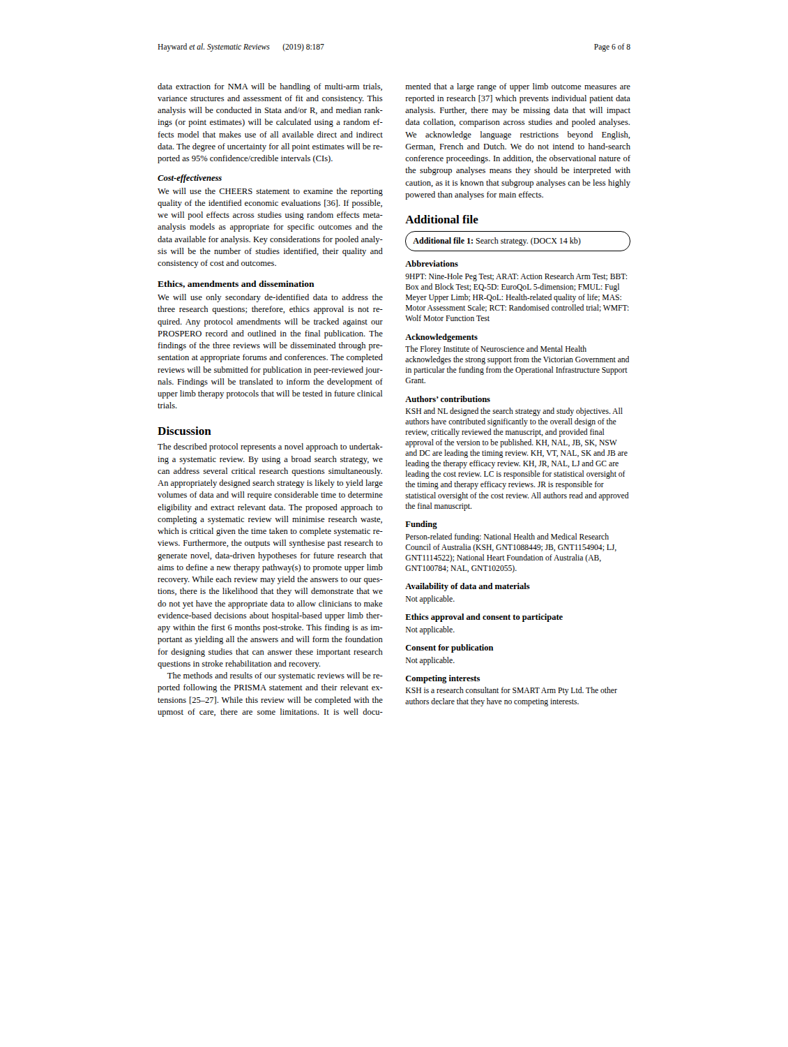Hayward et al. Systematic Reviews(2019) 8:187
Page 6 of 8
data extraction for NMA will be handling of multi-arm trials, variance structures and assessment of fit and consistency. This analysis will be conducted in Stata and/or R, and median rankings (or point estimates) will be calculated using a random effects model that makes use of all available direct and indirect data. The degree of uncertainty for all point estimates will be reported as 95% confidence/credible intervals (CIs).
Cost-effectiveness
We will use the CHEERS statement to examine the reporting quality of the identified economic evaluations [36]. If possible, we will pool effects across studies using random effects meta-analysis models as appropriate for specific outcomes and the data available for analysis. Key considerations for pooled analysis will be the number of studies identified, their quality and consistency of cost and outcomes.
Ethics, amendments and dissemination
We will use only secondary de-identified data to address the three research questions; therefore, ethics approval is not required. Any protocol amendments will be tracked against our PROSPERO record and outlined in the final publication. The findings of the three reviews will be disseminated through presentation at appropriate forums and conferences. The completed reviews will be submitted for publication in peer-reviewed journals. Findings will be translated to inform the development of upper limb therapy protocols that will be tested in future clinical trials.
Discussion
The described protocol represents a novel approach to undertaking a systematic review. By using a broad search strategy, we can address several critical research questions simultaneously. An appropriately designed search strategy is likely to yield large volumes of data and will require considerable time to determine eligibility and extract relevant data. The proposed approach to completing a systematic review will minimise research waste, which is critical given the time taken to complete systematic reviews. Furthermore, the outputs will synthesise past research to generate novel, data-driven hypotheses for future research that aims to define a new therapy pathway(s) to promote upper limb recovery. While each review may yield the answers to our questions, there is the likelihood that they will demonstrate that we do not yet have the appropriate data to allow clinicians to make evidence-based decisions about hospital-based upper limb therapy within the first 6 months post-stroke. This finding is as important as yielding all the answers and will form the foundation for designing studies that can answer these important research questions in stroke rehabilitation and recovery.
The methods and results of our systematic reviews will be reported following the PRISMA statement and their relevant extensions [25–27]. While this review will be completed with the upmost of care, there are some limitations. It is well documented that a large range of upper limb outcome measures are reported in research [37] which prevents individual patient data analysis. Further, there may be missing data that will impact data collation, comparison across studies and pooled analyses. We acknowledge language restrictions beyond English, German, French and Dutch. We do not intend to hand-search conference proceedings. In addition, the observational nature of the subgroup analyses means they should be interpreted with caution, as it is known that subgroup analyses can be less highly powered than analyses for main effects.
Additional file
Additional file 1: Search strategy. (DOCX 14 kb)
Abbreviations
9HPT: Nine-Hole Peg Test; ARAT: Action Research Arm Test; BBT: Box and Block Test; EQ-5D: EuroQoL 5-dimension; FMUL: Fugl Meyer Upper Limb; HR-QoL: Health-related quality of life; MAS: Motor Assessment Scale; RCT: Randomised controlled trial; WMFT: Wolf Motor Function Test
Acknowledgements
The Florey Institute of Neuroscience and Mental Health acknowledges the strong support from the Victorian Government and in particular the funding from the Operational Infrastructure Support Grant.
Authors’ contributions
KSH and NL designed the search strategy and study objectives. All authors have contributed significantly to the overall design of the review, critically reviewed the manuscript, and provided final approval of the version to be published. KH, NAL, JB, SK, NSW and DC are leading the timing review. KH, VT, NAL, SK and JB are leading the therapy efficacy review. KH, JR, NAL, LJ and GC are leading the cost review. LC is responsible for statistical oversight of the timing and therapy efficacy reviews. JR is responsible for statistical oversight of the cost review. All authors read and approved the final manuscript.
Funding
Person-related funding: National Health and Medical Research Council of Australia (KSH, GNT1088449; JB, GNT1154904; LJ, GNT1114522); National Heart Foundation of Australia (AB, GNT100784; NAL, GNT102055).
Availability of data and materials
Not applicable.
Ethics approval and consent to participate
Not applicable.
Consent for publication
Not applicable.
Competing interests
KSH is a research consultant for SMART Arm Pty Ltd. The other authors declare that they have no competing interests.